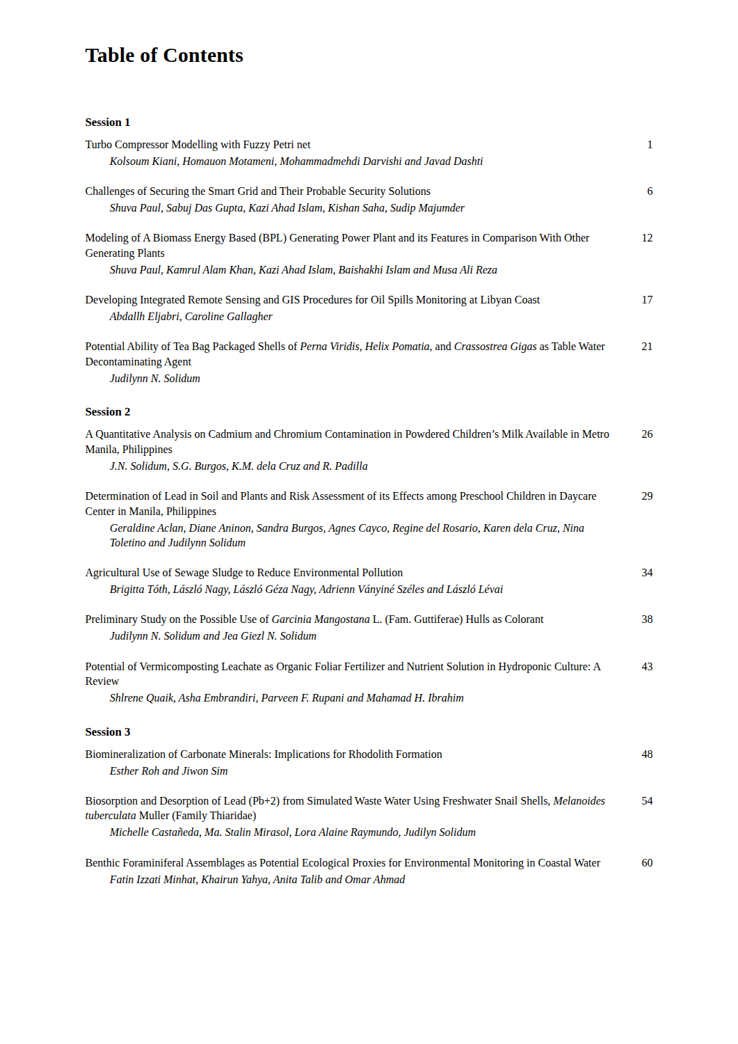Table of Contents
Session 1
Turbo Compressor Modelling with Fuzzy Petri net Kolsoum Kiani, Homauon Motameni, Mohammadmehdi Darvishi and Javad Dashti
1
Challenges of Securing the Smart Grid and Their Probable Security Solutions Shuva Paul, Sabuj Das Gupta, Kazi Ahad Islam, Kishan Saha, Sudip Majumder
6
Modeling of A Biomass Energy Based (BPL) Generating Power Plant and its Features in Comparison With Other Generating Plants Shuva Paul, Kamrul Alam Khan, Kazi Ahad Islam, Baishakhi Islam and Musa Ali Reza
12
Developing Integrated Remote Sensing and GIS Procedures for Oil Spills Monitoring at Libyan Coast Abdallh Eljabri, Caroline Gallagher
17
Potential Ability of Tea Bag Packaged Shells of Perna Viridis, Helix Pomatia, and Crassostrea Gigas as Table Water Decontaminating Agent Judilynn N. Solidum
21
Session 2
A Quantitative Analysis on Cadmium and Chromium Contamination in Powdered Children’s Milk Available in Metro Manila, Philippines J.N. Solidum, S.G. Burgos, K.M. dela Cruz and R. Padilla
26
Determination of Lead in Soil and Plants and Risk Assessment of its Effects among Preschool Children in Daycare Center in Manila, Philippines Geraldine Aclan, Diane Aninon, Sandra Burgos, Agnes Cayco, Regine del Rosario, Karen dela Cruz, Nina Toletino and Judilynn Solidum
29
Agricultural Use of Sewage Sludge to Reduce Environmental Pollution Brigitta Tóth, László Nagy, László Géza Nagy, Adrienn Ványiné Széles and László Lévai
34
Preliminary Study on the Possible Use of Garcinia Mangostana L. (Fam. Guttiferae) Hulls as Colorant Judilynn N. Solidum and Jea Giezl N. Solidum
38
Potential of Vermicomposting Leachate as Organic Foliar Fertilizer and Nutrient Solution in Hydroponic Culture: A Review Shlrene Quaik, Asha Embrandiri, Parveen F. Rupani and Mahamad H. Ibrahim
43
Session 3
Biomineralization of Carbonate Minerals: Implications for Rhodolith Formation Esther Roh and Jiwon Sim
48
Biosorption and Desorption of Lead (Pb+2) from Simulated Waste Water Using Freshwater Snail Shells, Melanoides tuberculata Muller (Family Thiaridae) Michelle Castañeda, Ma. Stalin Mirasol, Lora Alaine Raymundo, Judilyn Solidum
54
Benthic Foraminiferal Assemblages as Potential Ecological Proxies for Environmental Monitoring in Coastal Water Fatin Izzati Minhat, Khairun Yahya, Anita Talib and Omar Ahmad
60